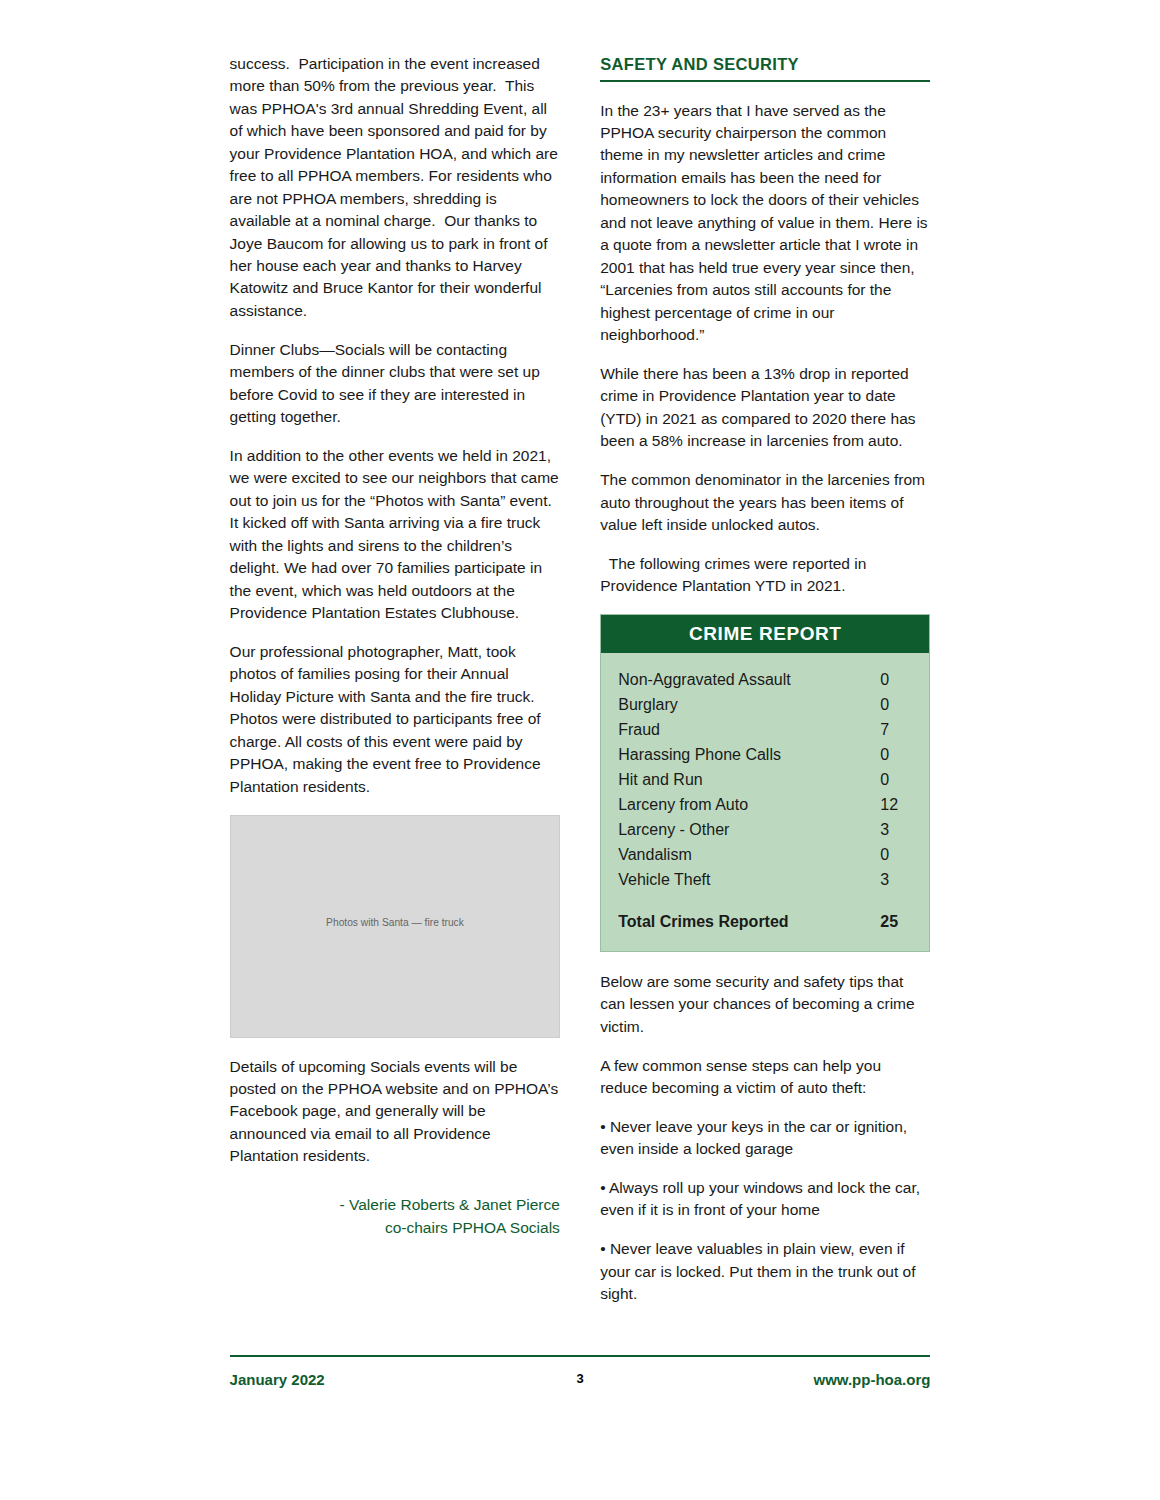success. Participation in the event increased more than 50% from the previous year. This was PPHOA's 3rd annual Shredding Event, all of which have been sponsored and paid for by your Providence Plantation HOA, and which are free to all PPHOA members. For residents who are not PPHOA members, shredding is available at a nominal charge. Our thanks to Joye Baucom for allowing us to park in front of her house each year and thanks to Harvey Katowitz and Bruce Kantor for their wonderful assistance.
Dinner Clubs—Socials will be contacting members of the dinner clubs that were set up before Covid to see if they are interested in getting together.
In addition to the other events we held in 2021, we were excited to see our neighbors that came out to join us for the “Photos with Santa” event. It kicked off with Santa arriving via a fire truck with the lights and sirens to the children’s delight. We had over 70 families participate in the event, which was held outdoors at the Providence Plantation Estates Clubhouse.
Our professional photographer, Matt, took photos of families posing for their Annual Holiday Picture with Santa and the fire truck. Photos were distributed to participants free of charge. All costs of this event were paid by PPHOA, making the event free to Providence Plantation residents.
Details of upcoming Socials events will be posted on the PPHOA website and on PPHOA’s Facebook page, and generally will be announced via email to all Providence Plantation residents.
- Valerie Roberts & Janet Pierce
co-chairs PPHOA Socials
SAFETY AND SECURITY
In the 23+ years that I have served as the PPHOA security chairperson the common theme in my newsletter articles and crime information emails has been the need for homeowners to lock the doors of their vehicles and not leave anything of value in them. Here is a quote from a newsletter article that I wrote in 2001 that has held true every year since then, “Larcenies from autos still accounts for the highest percentage of crime in our neighborhood.”
While there has been a 13% drop in reported crime in Providence Plantation year to date (YTD) in 2021 as compared to 2020 there has been a 58% increase in larcenies from auto.
The common denominator in the larcenies from auto throughout the years has been items of value left inside unlocked autos.
The following crimes were reported in Providence Plantation YTD in 2021.
CRIME REPORT
| Non-Aggravated Assault | 0 |
| Burglary | 0 |
| Fraud | 7 |
| Harassing Phone Calls | 0 |
| Hit and Run | 0 |
| Larceny from Auto | 12 |
| Larceny - Other | 3 |
| Vandalism | 0 |
| Vehicle Theft | 3 |
| Total Crimes Reported | 25 |
Below are some security and safety tips that can lessen your chances of becoming a crime victim.
A few common sense steps can help you reduce becoming a victim of auto theft:
• Never leave your keys in the car or ignition, even inside a locked garage
• Always roll up your windows and lock the car, even if it is in front of your home
• Never leave valuables in plain view, even if your car is locked. Put them in the trunk out of sight.
January 2022 3 www.pp-hoa.org